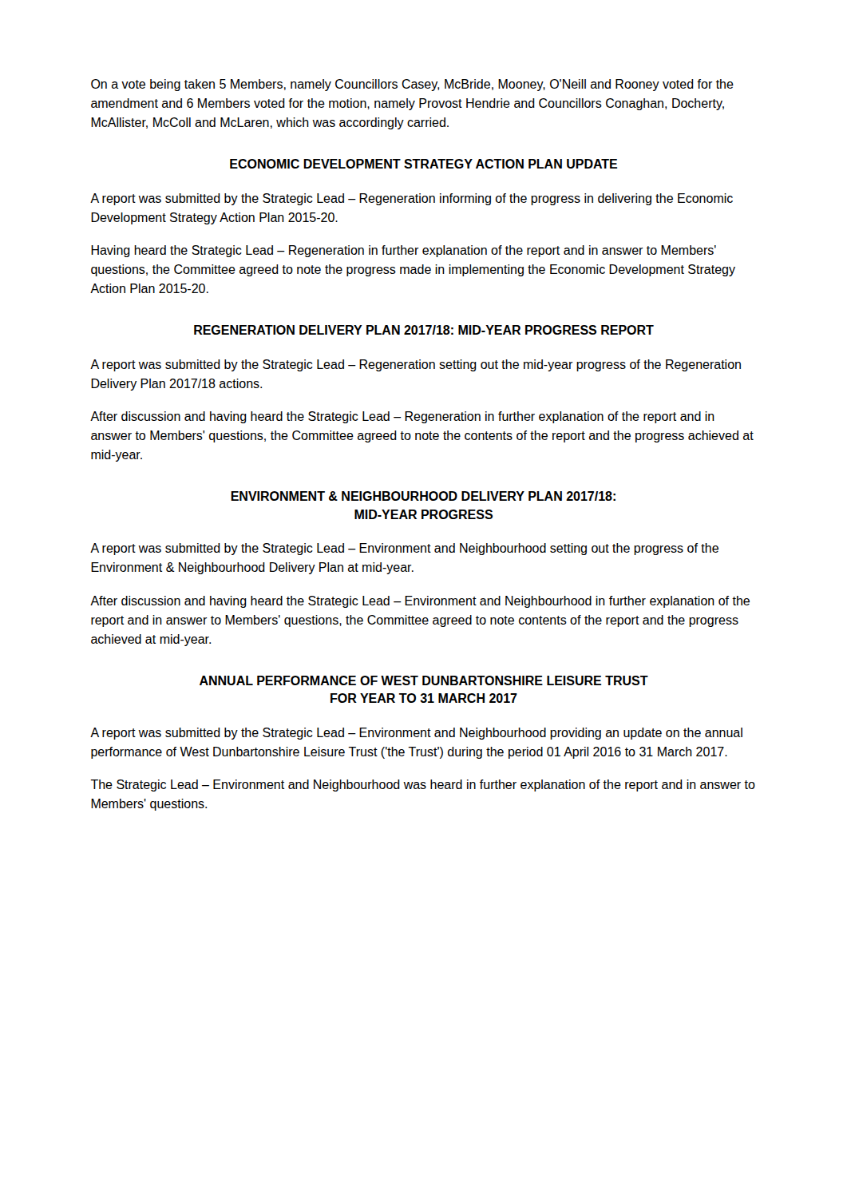On a vote being taken 5 Members, namely Councillors Casey, McBride, Mooney, O'Neill and Rooney voted for the amendment and 6 Members voted for the motion, namely Provost Hendrie and Councillors Conaghan, Docherty, McAllister, McColl and McLaren, which was accordingly carried.
Economic Development Strategy Action Plan Update
A report was submitted by the Strategic Lead – Regeneration informing of the progress in delivering the Economic Development Strategy Action Plan 2015-20.
Having heard the Strategic Lead – Regeneration in further explanation of the report and in answer to Members' questions, the Committee agreed to note the progress made in implementing the Economic Development Strategy Action Plan 2015-20.
Regeneration Delivery Plan 2017/18: Mid-Year Progress Report
A report was submitted by the Strategic Lead – Regeneration setting out the mid-year progress of the Regeneration Delivery Plan 2017/18 actions.
After discussion and having heard the Strategic Lead – Regeneration in further explanation of the report and in answer to Members' questions, the Committee agreed to note the contents of the report and the progress achieved at mid-year.
Environment & Neighbourhood Delivery Plan 2017/18:
Mid-Year Progress
A report was submitted by the Strategic Lead – Environment and Neighbourhood setting out the progress of the Environment & Neighbourhood Delivery Plan at mid-year.
After discussion and having heard the Strategic Lead – Environment and Neighbourhood in further explanation of the report and in answer to Members' questions, the Committee agreed to note contents of the report and the progress achieved at mid-year.
Annual Performance of West Dunbartonshire Leisure Trust
for Year to 31 March 2017
A report was submitted by the Strategic Lead – Environment and Neighbourhood providing an update on the annual performance of West Dunbartonshire Leisure Trust ('the Trust') during the period 01 April 2016 to 31 March 2017.
The Strategic Lead – Environment and Neighbourhood was heard in further explanation of the report and in answer to Members' questions.